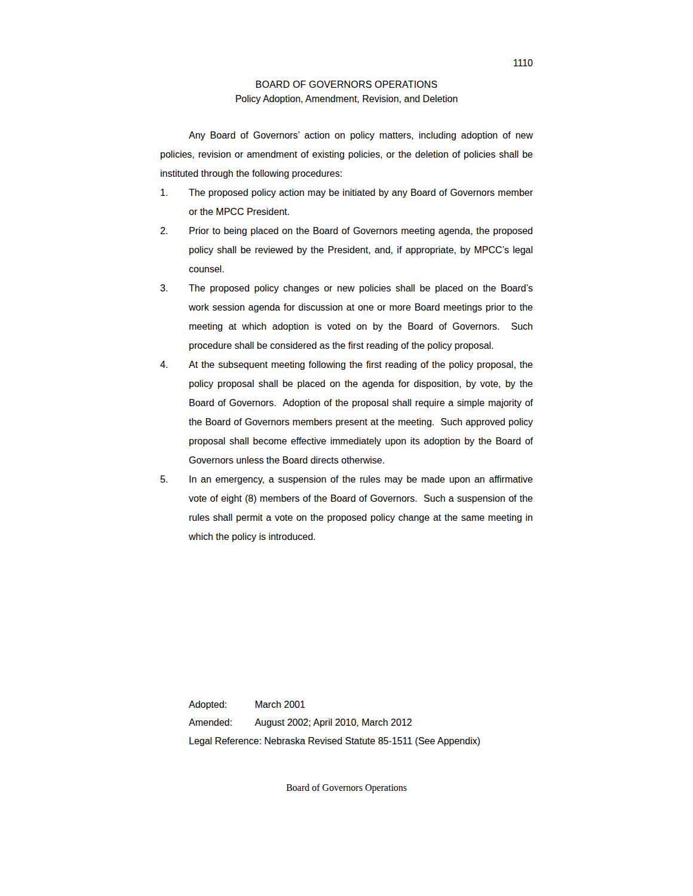1110
BOARD OF GOVERNORS OPERATIONS
Policy Adoption, Amendment, Revision, and Deletion
Any Board of Governors’ action on policy matters, including adoption of new policies, revision or amendment of existing policies, or the deletion of policies shall be instituted through the following procedures:
1. The proposed policy action may be initiated by any Board of Governors member or the MPCC President.
2. Prior to being placed on the Board of Governors meeting agenda, the proposed policy shall be reviewed by the President, and, if appropriate, by MPCC’s legal counsel.
3. The proposed policy changes or new policies shall be placed on the Board’s work session agenda for discussion at one or more Board meetings prior to the meeting at which adoption is voted on by the Board of Governors. Such procedure shall be considered as the first reading of the policy proposal.
4. At the subsequent meeting following the first reading of the policy proposal, the policy proposal shall be placed on the agenda for disposition, by vote, by the Board of Governors. Adoption of the proposal shall require a simple majority of the Board of Governors members present at the meeting. Such approved policy proposal shall become effective immediately upon its adoption by the Board of Governors unless the Board directs otherwise.
5. In an emergency, a suspension of the rules may be made upon an affirmative vote of eight (8) members of the Board of Governors. Such a suspension of the rules shall permit a vote on the proposed policy change at the same meeting in which the policy is introduced.
Adopted: March 2001 Amended: August 2002; April 2010, March 2012 Legal Reference: Nebraska Revised Statute 85-1511 (See Appendix)
Board of Governors Operations